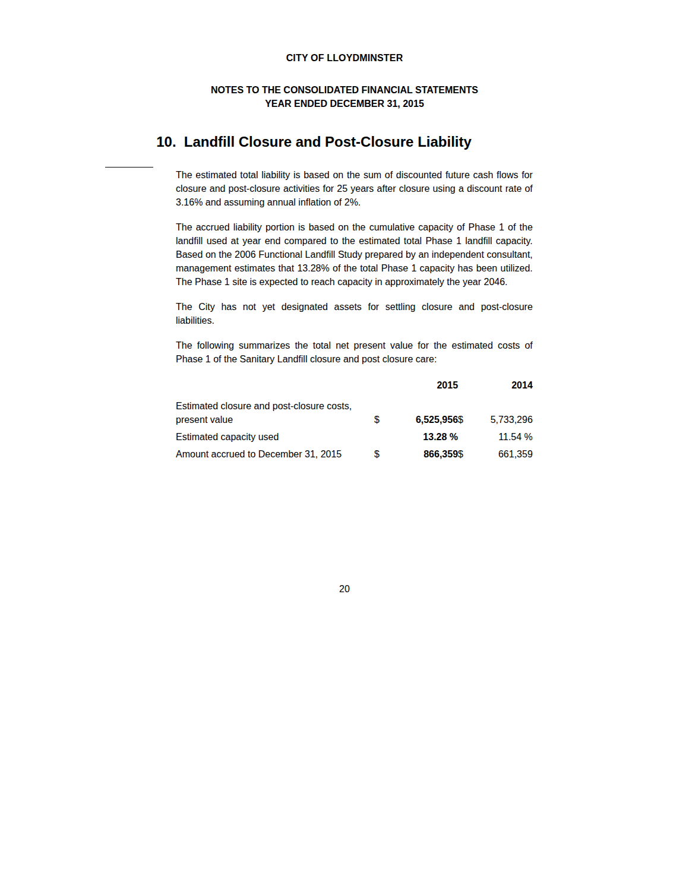CITY OF LLOYDMINSTER
NOTES TO THE CONSOLIDATED FINANCIAL STATEMENTS YEAR ENDED DECEMBER 31, 2015
10. Landfill Closure and Post-Closure Liability
The estimated total liability is based on the sum of discounted future cash flows for closure and post-closure activities for 25 years after closure using a discount rate of 3.16% and assuming annual inflation of 2%.
The accrued liability portion is based on the cumulative capacity of Phase 1 of the landfill used at year end compared to the estimated total Phase 1 landfill capacity. Based on the 2006 Functional Landfill Study prepared by an independent consultant, management estimates that 13.28% of the total Phase 1 capacity has been utilized. The Phase 1 site is expected to reach capacity in approximately the year 2046.
The City has not yet designated assets for settling closure and post-closure liabilities.
The following summarizes the total net present value for the estimated costs of Phase 1 of the Sanitary Landfill closure and post closure care:
| | 2015 | 2014 |
| --- | --- | --- |
| Estimated closure and post-closure costs, present value | $ | 6,525,956 | $ | 5,733,296 |
| Estimated capacity used | | 13.28 % | | 11.54 % |
| Amount accrued to December 31, 2015 | $ | 866,359 | $ | 661,359 |
20